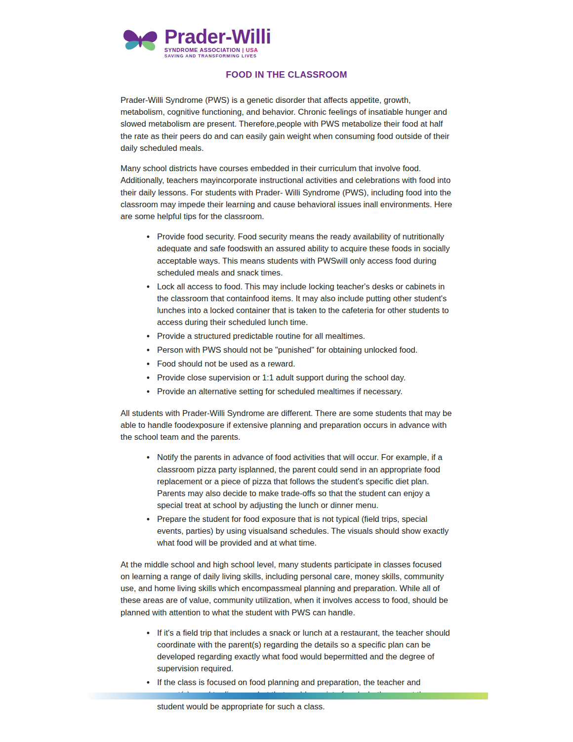Prader-Willi
SYNDROME ASSOCIATION | USA
SAVING AND TRANSFORMING LIVES
FOOD IN THE CLASSROOM
Prader-Willi Syndrome (PWS) is a genetic disorder that affects appetite, growth, metabolism, cognitive functioning, and behavior. Chronic feelings of insatiable hunger and slowed metabolism are present. Therefore,people with PWS metabolize their food at half the rate as their peers do and can easily gain weight when consuming food outside of their daily scheduled meals.
Many school districts have courses embedded in their curriculum that involve food. Additionally, teachers mayincorporate instructional activities and celebrations with food into their daily lessons. For students with Prader- Willi Syndrome (PWS), including food into the classroom may impede their learning and cause behavioral issues inall environments. Here are some helpful tips for the classroom.
Provide food security. Food security means the ready availability of nutritionally adequate and safe foodswith an assured ability to acquire these foods in socially acceptable ways. This means students with PWSwill only access food during scheduled meals and snack times.
Lock all access to food. This may include locking teacher's desks or cabinets in the classroom that containfood items. It may also include putting other student's lunches into a locked container that is taken to the cafeteria for other students to access during their scheduled lunch time.
Provide a structured predictable routine for all mealtimes.
Person with PWS should not be "punished" for obtaining unlocked food.
Food should not be used as a reward.
Provide close supervision or 1:1 adult support during the school day.
Provide an alternative setting for scheduled mealtimes if necessary.
All students with Prader-Willi Syndrome are different. There are some students that may be able to handle foodexposure if extensive planning and preparation occurs in advance with the school team and the parents.
Notify the parents in advance of food activities that will occur. For example, if a classroom pizza party isplanned, the parent could send in an appropriate food replacement or a piece of pizza that follows the student's specific diet plan. Parents may also decide to make trade-offs so that the student can enjoy a special treat at school by adjusting the lunch or dinner menu.
Prepare the student for food exposure that is not typical (field trips, special events, parties) by using visualsand schedules. The visuals should show exactly what food will be provided and at what time.
At the middle school and high school level, many students participate in classes focused on learning a range of daily living skills, including personal care, money skills, community use, and home living skills which encompassmeal planning and preparation. While all of these areas are of value, community utilization, when it involves access to food, should be planned with attention to what the student with PWS can handle.
If it's a field trip that includes a snack or lunch at a restaurant, the teacher should coordinate with the parent(s) regarding the details so a specific plan can be developed regarding exactly what food would bepermitted and the degree of supervision required.
If the class is focused on food planning and preparation, the teacher and parent(s) need to discuss what thatwould consist of and whether or not the student would be appropriate for such a class.